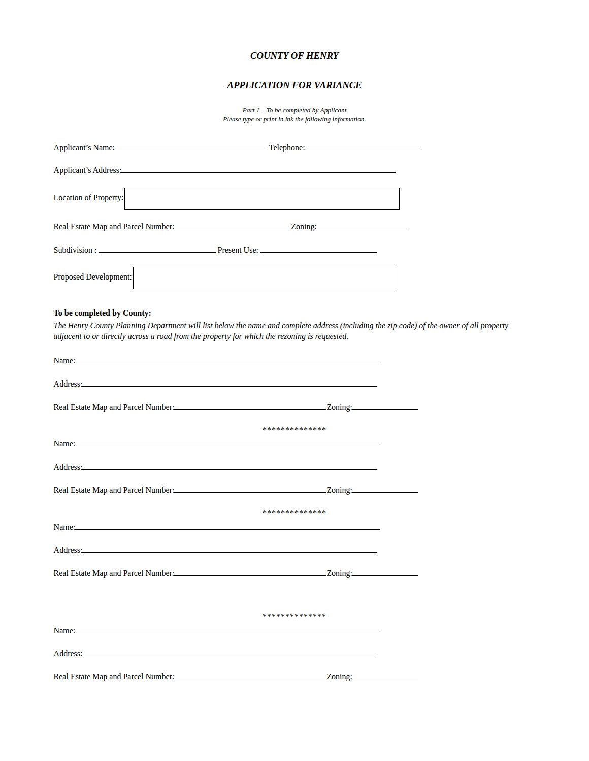COUNTY OF HENRY
APPLICATION FOR VARIANCE
Part 1 – To be completed by Applicant
Please type or print in ink the following information.
Applicant’s Name: Telephone:
Applicant’s Address:
Location of Property:
Real Estate Map and Parcel Number: Zoning:
Subdivision : Present Use:
Proposed Development:
To be completed by County: The Henry County Planning Department will list below the name and complete address (including the zip code) of the owner of all property adjacent to or directly across a road from the property for which the rezoning is requested.
Name:
Address:
Real Estate Map and Parcel Number: Zoning:
**************
Name:
Address:
Real Estate Map and Parcel Number: Zoning:
**************
Name:
Address:
Real Estate Map and Parcel Number: Zoning:
**************
Name:
Address:
Real Estate Map and Parcel Number: Zoning: